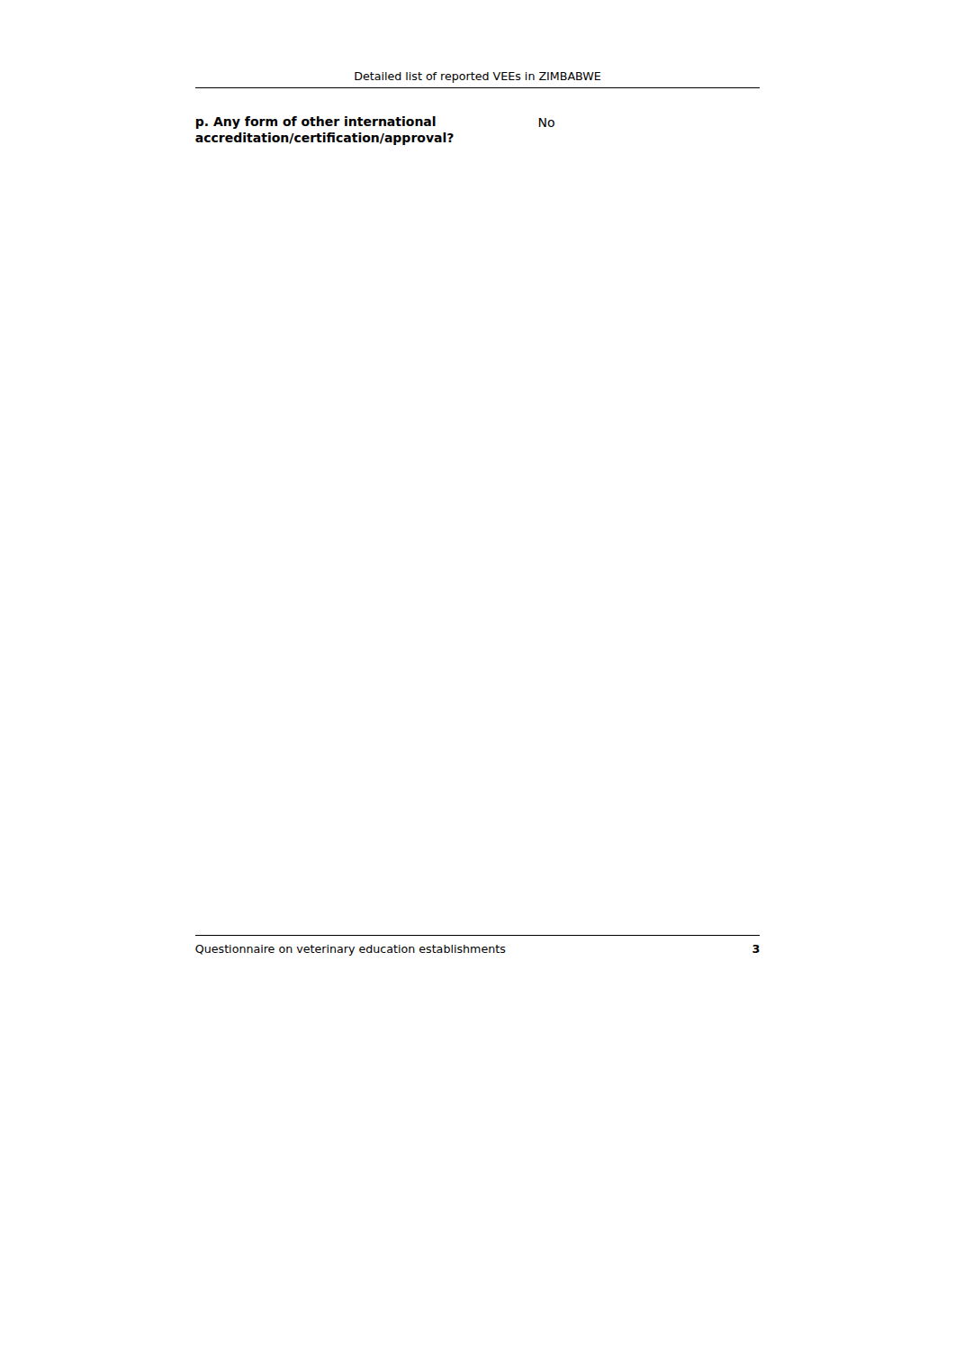Detailed list of reported VEEs in ZIMBABWE
p. Any form of other international accreditation/certification/approval?
No
Questionnaire on veterinary education establishments
3